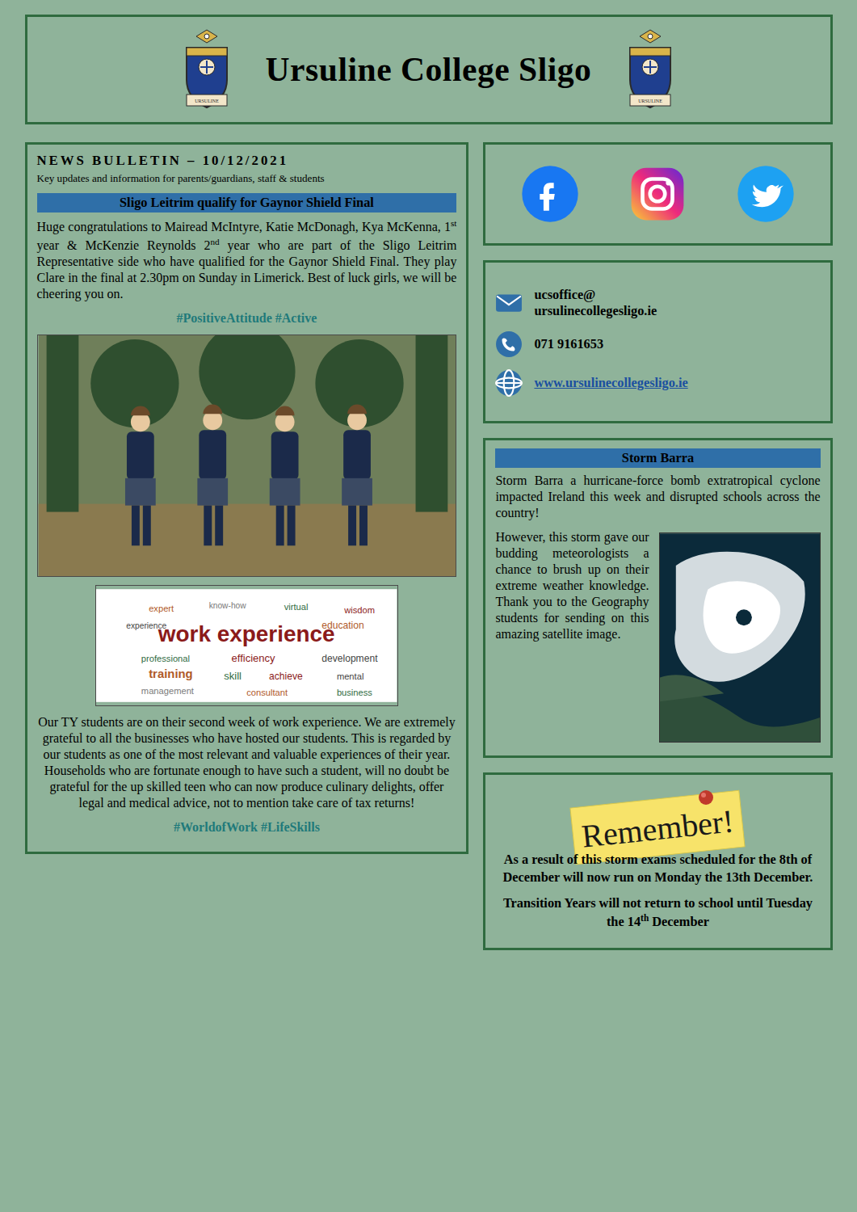URSULINE
Ursuline College Sligo
URSULINE
NEWS BULLETIN – 10/12/2021
Key updates and information for parents/guardians, staff & students
Sligo Leitrim qualify for Gaynor Shield Final
Huge congratulations to Mairead McIntyre, Katie McDonagh, Kya McKenna, 1st year & McKenzie Reynolds 2nd year who are part of the Sligo Leitrim Representative side who have qualified for the Gaynor Shield Final. They play Clare in the final at 2.30pm on Sunday in Limerick. Best of luck girls, we will be cheering you on.
#PositiveAttitude #Active
work experience expert know-how virtual wisdom experience education professional efficiency development training skill achieve mental management consultant business
Our TY students are on their second week of work experience. We are extremely grateful to all the businesses who have hosted our students. This is regarded by our students as one of the most relevant and valuable experiences of their year. Households who are fortunate enough to have such a student, will no doubt be grateful for the up skilled teen who can now produce culinary delights, offer legal and medical advice, not to mention take care of tax returns!
#WorldofWork #LifeSkills
ucsoffice@
ursulinecollegesligo.ie
071 9161653
www.ursulinecollegesligo.ie
Storm Barra
Storm Barra a hurricane-force bomb extratropical cyclone impacted Ireland this week and disrupted schools across the country!
However, this storm gave our budding meteorologists a chance to brush up on their extreme weather knowledge. Thank you to the Geography students for sending on this amazing satellite image.
Remember!
As a result of this storm exams scheduled for the 8th of December will now run on Monday the 13th December.
Transition Years will not return to school until Tuesday the 14th December